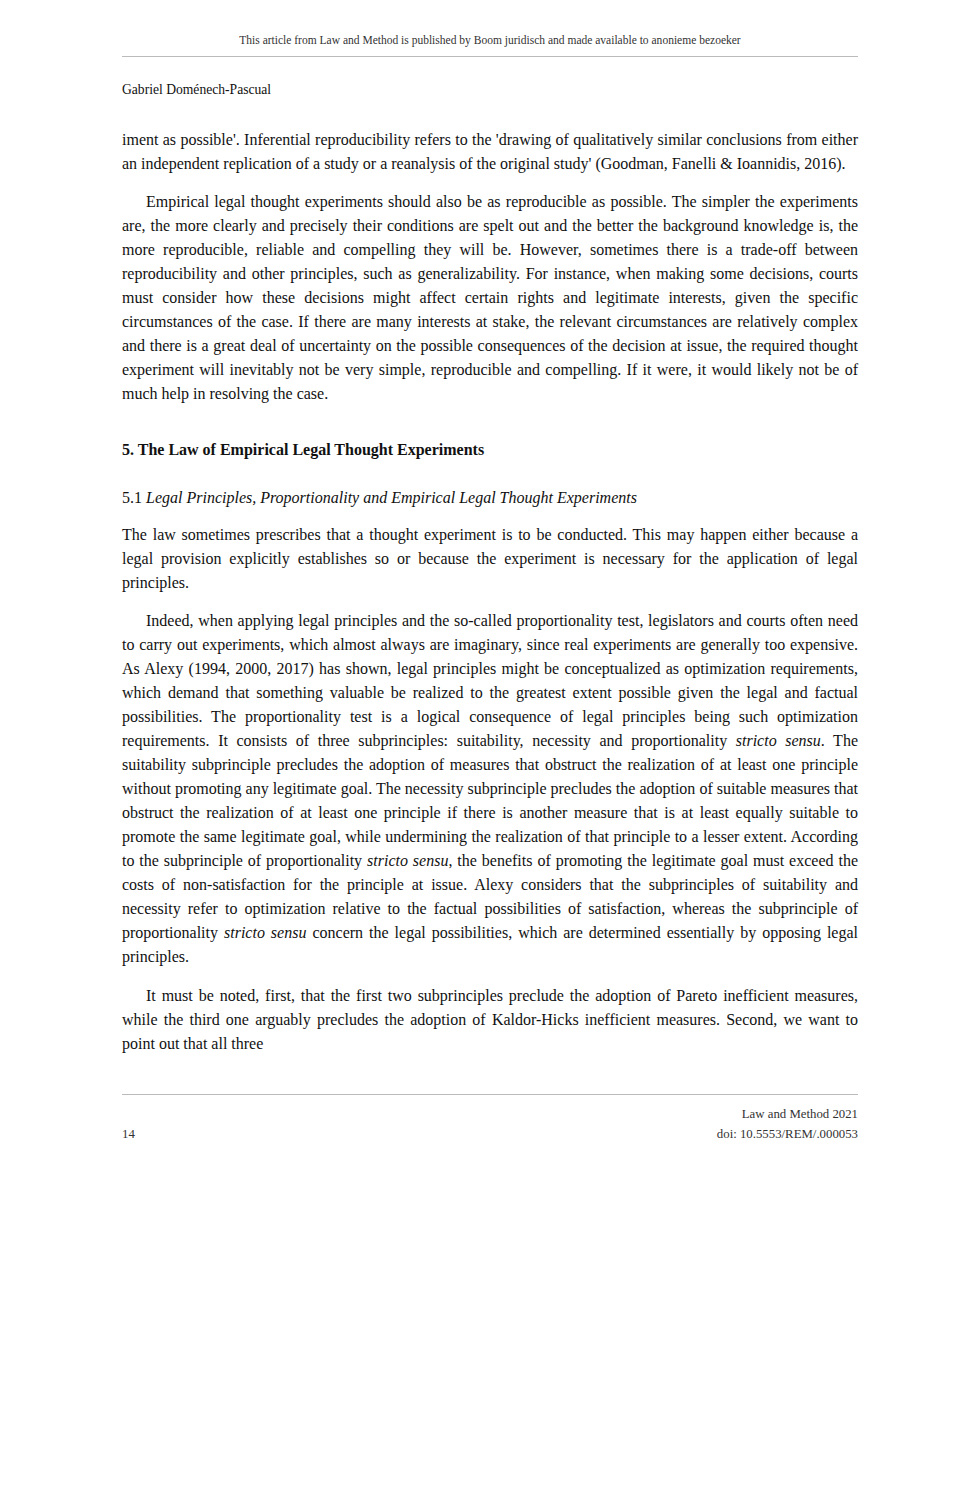This article from Law and Method is published by Boom juridisch and made available to anonieme bezoeker
Gabriel Doménech-Pascual
iment as possible'. Inferential reproducibility refers to the 'drawing of qualitatively similar conclusions from either an independent replication of a study or a reanalysis of the original study' (Goodman, Fanelli & Ioannidis, 2016).
Empirical legal thought experiments should also be as reproducible as possible. The simpler the experiments are, the more clearly and precisely their conditions are spelt out and the better the background knowledge is, the more reproducible, reliable and compelling they will be. However, sometimes there is a trade-off between reproducibility and other principles, such as generalizability. For instance, when making some decisions, courts must consider how these decisions might affect certain rights and legitimate interests, given the specific circumstances of the case. If there are many interests at stake, the relevant circumstances are relatively complex and there is a great deal of uncertainty on the possible consequences of the decision at issue, the required thought experiment will inevitably not be very simple, reproducible and compelling. If it were, it would likely not be of much help in resolving the case.
5. The Law of Empirical Legal Thought Experiments
5.1 Legal Principles, Proportionality and Empirical Legal Thought Experiments
The law sometimes prescribes that a thought experiment is to be conducted. This may happen either because a legal provision explicitly establishes so or because the experiment is necessary for the application of legal principles.
Indeed, when applying legal principles and the so-called proportionality test, legislators and courts often need to carry out experiments, which almost always are imaginary, since real experiments are generally too expensive. As Alexy (1994, 2000, 2017) has shown, legal principles might be conceptualized as optimization requirements, which demand that something valuable be realized to the greatest extent possible given the legal and factual possibilities. The proportionality test is a logical consequence of legal principles being such optimization requirements. It consists of three subprinciples: suitability, necessity and proportionality stricto sensu. The suitability subprinciple precludes the adoption of measures that obstruct the realization of at least one principle without promoting any legitimate goal. The necessity subprinciple precludes the adoption of suitable measures that obstruct the realization of at least one principle if there is another measure that is at least equally suitable to promote the same legitimate goal, while undermining the realization of that principle to a lesser extent. According to the subprinciple of proportionality stricto sensu, the benefits of promoting the legitimate goal must exceed the costs of non-satisfaction for the principle at issue. Alexy considers that the subprinciples of suitability and necessity refer to optimization relative to the factual possibilities of satisfaction, whereas the subprinciple of proportionality stricto sensu concern the legal possibilities, which are determined essentially by opposing legal principles.
It must be noted, first, that the first two subprinciples preclude the adoption of Pareto inefficient measures, while the third one arguably precludes the adoption of Kaldor-Hicks inefficient measures. Second, we want to point out that all three
14
Law and Method 2021
doi: 10.5553/REM/.000053